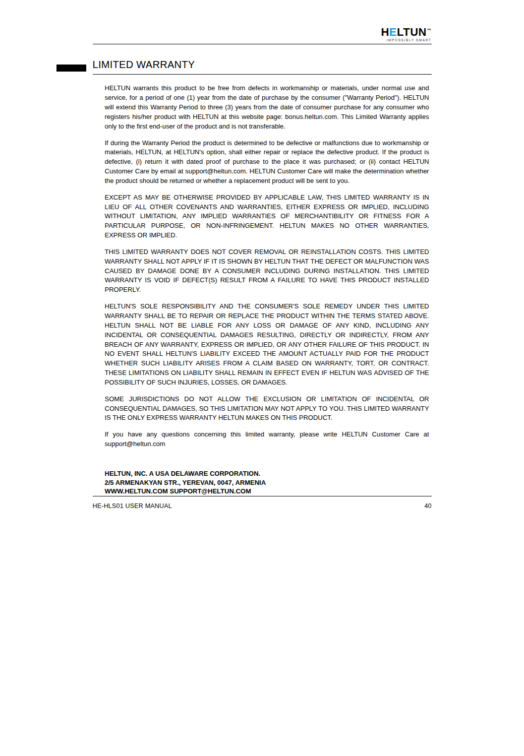HELTUN™
IMPOSSIBLY SMART
LIMITED WARRANTY
HELTUN warrants this product to be free from defects in workmanship or materials, under normal use and service, for a period of one (1) year from the date of purchase by the consumer ("Warranty Period"). HELTUN will extend this Warranty Period to three (3) years from the date of consumer purchase for any consumer who registers his/her product with HELTUN at this website page: bonus.heltun.com. This Limited Warranty applies only to the first end-user of the product and is not transferable.
If during the Warranty Period the product is determined to be defective or malfunctions due to workmanship or materials, HELTUN, at HELTUN's option, shall either repair or replace the defective product. If the product is defective, (i) return it with dated proof of purchase to the place it was purchased; or (ii) contact HELTUN Customer Care by email at support@heltun.com. HELTUN Customer Care will make the determination whether the product should be returned or whether a replacement product will be sent to you.
EXCEPT AS MAY BE OTHERWISE PROVIDED BY APPLICABLE LAW, THIS LIMITED WARRANTY IS IN LIEU OF ALL OTHER COVENANTS AND WARRANTIES, EITHER EXPRESS OR IMPLIED, INCLUDING WITHOUT LIMITATION, ANY IMPLIED WARRANTIES OF MERCHANTIBILITY OR FITNESS FOR A PARTICULAR PURPOSE, OR NON-INFRINGEMENT. HELTUN MAKES NO OTHER WARRANTIES, EXPRESS OR IMPLIED.
THIS LIMITED WARRANTY DOES NOT COVER REMOVAL OR REINSTALLATION COSTS. THIS LIMITED WARRANTY SHALL NOT APPLY IF IT IS SHOWN BY HELTUN THAT THE DEFECT OR MALFUNCTION WAS CAUSED BY DAMAGE DONE BY A CONSUMER INCLUDING DURING INSTALLATION. THIS LIMITED WARRANTY IS VOID IF DEFECT(S) RESULT FROM A FAILURE TO HAVE THIS PRODUCT INSTALLED PROPERLY.
HELTUN'S SOLE RESPONSIBILITY AND THE CONSUMER'S SOLE REMEDY UNDER THIS LIMITED WARRANTY SHALL BE TO REPAIR OR REPLACE THE PRODUCT WITHIN THE TERMS STATED ABOVE. HELTUN SHALL NOT BE LIABLE FOR ANY LOSS OR DAMAGE OF ANY KIND, INCLUDING ANY INCIDENTAL OR CONSEQUENTIAL DAMAGES RESULTING, DIRECTLY OR INDIRECTLY, FROM ANY BREACH OF ANY WARRANTY, EXPRESS OR IMPLIED, OR ANY OTHER FAILURE OF THIS PRODUCT. IN NO EVENT SHALL HELTUN'S LIABILITY EXCEED THE AMOUNT ACTUALLY PAID FOR THE PRODUCT WHETHER SUCH LIABILITY ARISES FROM A CLAIM BASED ON WARRANTY, TORT, OR CONTRACT. THESE LIMITATIONS ON LIABILITY SHALL REMAIN IN EFFECT EVEN IF HELTUN WAS ADVISED OF THE POSSIBILITY OF SUCH INJURIES, LOSSES, OR DAMAGES.
SOME JURISDICTIONS DO NOT ALLOW THE EXCLUSION OR LIMITATION OF INCIDENTAL OR CONSEQUENTIAL DAMAGES, SO THIS LIMITATION MAY NOT APPLY TO YOU. THIS LIMITED WARRANTY IS THE ONLY EXPRESS WARRANTY HELTUN MAKES ON THIS PRODUCT.
If you have any questions concerning this limited warranty, please write HELTUN Customer Care at support@heltun.com
HELTUN, INC. A USA DELAWARE CORPORATION.
2/5 ARMENAKYAN STR., YEREVAN, 0047, ARMENIA
WWW.HELTUN.COM SUPPORT@HELTUN.COM
HE-HLS01 USER MANUAL
40